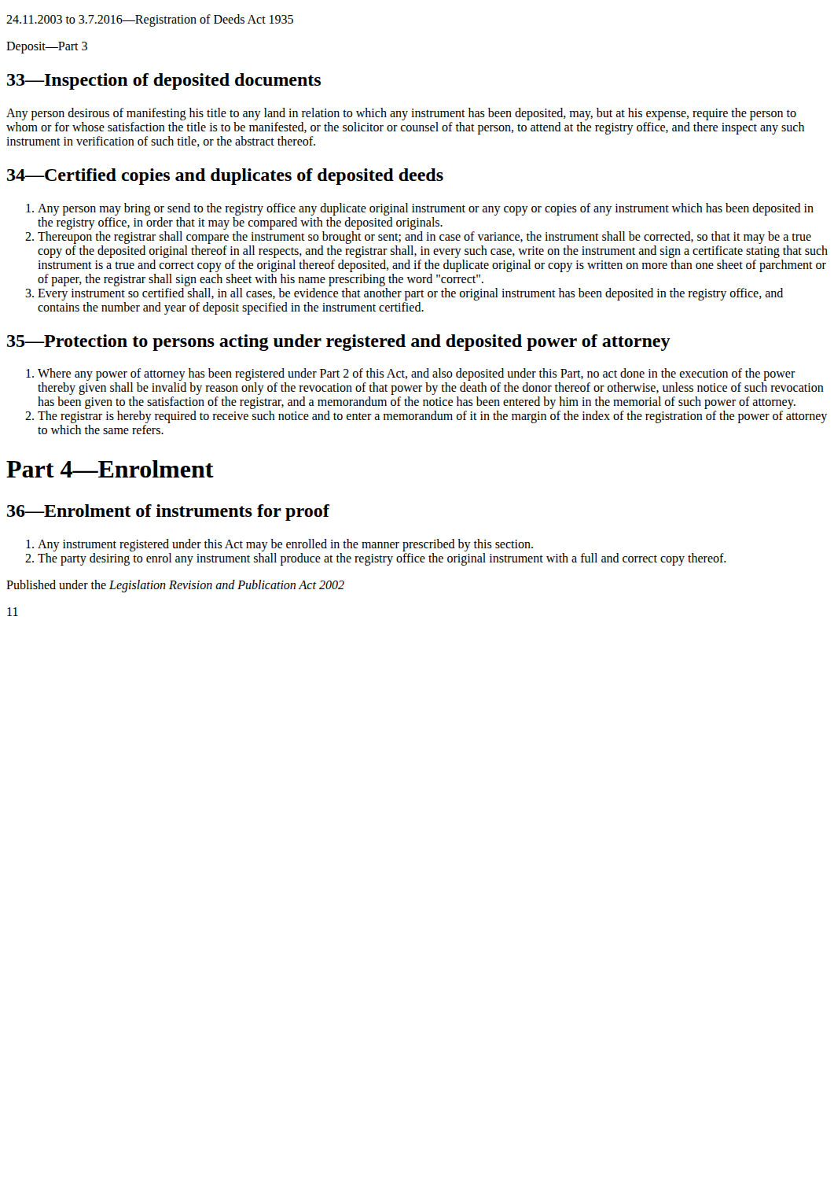24.11.2003 to 3.7.2016—Registration of Deeds Act 1935
Deposit—Part 3
33—Inspection of deposited documents
Any person desirous of manifesting his title to any land in relation to which any instrument has been deposited, may, but at his expense, require the person to whom or for whose satisfaction the title is to be manifested, or the solicitor or counsel of that person, to attend at the registry office, and there inspect any such instrument in verification of such title, or the abstract thereof.
34—Certified copies and duplicates of deposited deeds
Any person may bring or send to the registry office any duplicate original instrument or any copy or copies of any instrument which has been deposited in the registry office, in order that it may be compared with the deposited originals.
Thereupon the registrar shall compare the instrument so brought or sent; and in case of variance, the instrument shall be corrected, so that it may be a true copy of the deposited original thereof in all respects, and the registrar shall, in every such case, write on the instrument and sign a certificate stating that such instrument is a true and correct copy of the original thereof deposited, and if the duplicate original or copy is written on more than one sheet of parchment or of paper, the registrar shall sign each sheet with his name prescribing the word "correct".
Every instrument so certified shall, in all cases, be evidence that another part or the original instrument has been deposited in the registry office, and contains the number and year of deposit specified in the instrument certified.
35—Protection to persons acting under registered and deposited power of attorney
Where any power of attorney has been registered under Part 2 of this Act, and also deposited under this Part, no act done in the execution of the power thereby given shall be invalid by reason only of the revocation of that power by the death of the donor thereof or otherwise, unless notice of such revocation has been given to the satisfaction of the registrar, and a memorandum of the notice has been entered by him in the memorial of such power of attorney.
The registrar is hereby required to receive such notice and to enter a memorandum of it in the margin of the index of the registration of the power of attorney to which the same refers.
Part 4—Enrolment
36—Enrolment of instruments for proof
Any instrument registered under this Act may be enrolled in the manner prescribed by this section.
The party desiring to enrol any instrument shall produce at the registry office the original instrument with a full and correct copy thereof.
Published under the Legislation Revision and Publication Act 2002
11